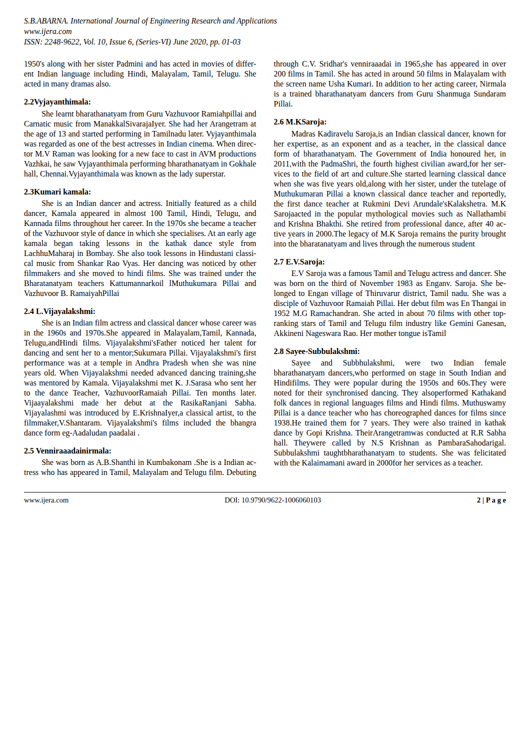S.B.ABARNA. International Journal of Engineering Research and Applications www.ijera.com ISSN: 2248-9622, Vol. 10, Issue 6, (Series-VI) June 2020, pp. 01-03
1950's along with her sister Padmini and has acted in movies of different Indian language including Hindi, Malayalam, Tamil, Telugu. She acted in many dramas also.
2.2Vyjayanthimala:
She learnt bharathanatyam from Guru Vazhuvoor Ramiahpillai and Carnatic music from ManakkalSivarajaIyer. She had her Arangetram at the age of 13 and started performing in Tamilnadu later. Vyjayanthimala was regarded as one of the best actresses in Indian cinema. When director M.V Raman was looking for a new face to cast in AVM productions Vazhkai, he saw Vyjayanthimala performing bharathanatyam in Gokhale hall, Chennai.Vyjayanthimala was known as the lady superstar.
2.3Kumari kamala:
She is an Indian dancer and actress. Initially featured as a child dancer, Kamala appeared in almost 100 Tamil, Hindi, Telugu, and Kannada films throughout her career. In the 1970s she became a teacher of the Vazhuvoor style of dance in which she specialises. At an early age kamala began taking lessons in the kathak dance style from LachhuMaharaj in Bombay. She also took lessons in Hindustani classical music from Shankar Rao Vyas. Her dancing was noticed by other filmmakers and she moved to hindi films. She was trained under the Bharatanatyam teachers Kattumannarkoil lMuthukumara Pillai and Vazhuvoor B. RamaiyahPillai
2.4 L.Vijayalakshmi:
She is an Indian film actress and classical dancer whose career was in the 1960s and 1970s.She appeared in Malayalam,Tamil, Kannada, Telugu,andHindi films. Vijayalakshmi'sFather noticed her talent for dancing and sent her to a mentor;Sukumara Pillai. Vijayalakshmi's first performance was at a temple in Andhra Pradesh when she was nine years old. When Vijayalakshmi needed advanced dancing training,she was mentored by Kamala. Vijayalakshmi met K. J.Sarasa who sent her to the dance Teacher, VazhuvoorRamaiah Pillai. Ten months later. Vijaayalakshmi made her debut at the RasikaRanjani Sabha. Vijayalashmi was introduced by E.KrishnaIyer,a classical artist, to the filmmaker,V.Shantaram. Vijayalakshmi's films included the bhangra dance form eg-Aadaludan paadalai .
2.5 Venniraaadainirmala:
She was born as A.B.Shanthi in Kumbakonam .She is a Indian actress who has appeared in Tamil, Malayalam and Telugu film. Debuting through C.V. Sridhar's venniraaadai in 1965,she has appeared in over 200 films in Tamil. She has acted in around 50 films in Malayalam with the screen name Usha Kumari. In addition to her acting career, Nirmala is a trained bharathanatyam dancers from Guru Shanmuga Sundaram Pillai.
2.6 M.KSaroja:
Madras Kadiravelu Saroja,is an Indian classical dancer, known for her expertise, as an exponent and as a teacher, in the classical dance form of bharathanatyam. The Government of India honoured her, in 2011,with the PadmaShri, the fourth highest civilian award,for her services to the field of art and culture.She started learning classical dance when she was five years old,along with her sister, under the tutelage of Muthukumaran Pillai a known classical dance teacher and reportedly, the first dance teacher at Rukmini Devi Arundale'sKalakshetra. M.K Sarojaacted in the popular mythological movies such as Nallathambi and Krishna Bhakthi. She retired from professional dance, after 40 active years in 2000.The legacy of M.K Saroja remains the purity brought into the bharatanatyam and lives through the numerous student
2.7 E.V.Saroja:
E.V Saroja was a famous Tamil and Telugu actress and dancer. She was born on the third of November 1983 as Enganv. Saroja. She belonged to Engan village of Thiruvarur district, Tamil nadu. She was a disciple of Vazhuvoor Ramaiah Pillai. Her debut film was En Thangai in 1952 M.G Ramachandran. She acted in about 70 films with other top-ranking stars of Tamil and Telugu film industry like Gemini Ganesan, Akkineni Nageswara Rao. Her mother tongue isTamil
2.8 Sayee-Subbulakshmi:
Sayee and Subbhulakshmi, were two Indian female bharathanatyam dancers,who performed on stage in South Indian and Hindifilms. They were popular during the 1950s and 60s.They were noted for their synchronised dancing. They alsoperformed Kathakand folk dances in regional languages films and Hindi films. Muthuswamy Pillai is a dance teacher who has choreographed dances for films since 1938.He trained them for 7 years. They were also trained in kathak dance by Gopi Krishna. TheirArangetramwas conducted at R.R Sabha hall. Theywere called by N.S Krishnan as PambaraSahodarigal. Subbulakshmi taughtbharathanatyam to students. She was felicitated with the Kalaimamani award in 2000for her services as a teacher.
www.ijera.com DOI: 10.9790/9622-1006060103 2 | P a g e